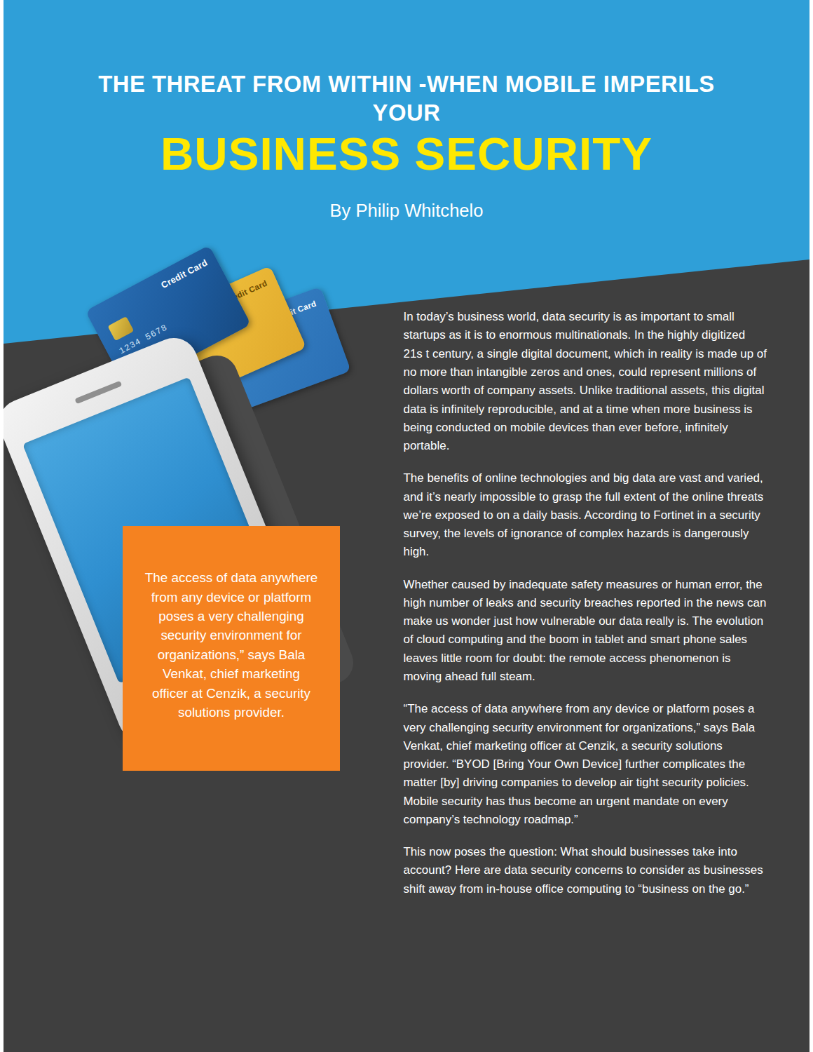The Threat From Within -When Mobile Imperils Your Business Security
By Philip Whitchelo
Credit Card
1234 5678
01/12
CARDHOLDER
Credit Card
Credit Card
☎
☎
The access of data anywhere from any device or platform poses a very challenging security environment for organizations,” says Bala Venkat, chief marketing officer at Cenzik, a security solutions provider.
In today’s business world, data security is as important to small startups as it is to enormous multinationals. In the highly digitized 21s t century, a single digital document, which in reality is made up of no more than intangible zeros and ones, could represent millions of dollars worth of company assets. Unlike traditional assets, this digital data is infinitely reproducible, and at a time when more business is being conducted on mobile devices than ever before, infinitely portable.
The benefits of online technologies and big data are vast and varied, and it’s nearly impossible to grasp the full extent of the online threats we’re exposed to on a daily basis. According to Fortinet in a security survey, the levels of ignorance of complex hazards is dangerously high.
Whether caused by inadequate safety measures or human error, the high number of leaks and security breaches reported in the news can make us wonder just how vulnerable our data really is. The evolution of cloud computing and the boom in tablet and smart phone sales leaves little room for doubt: the remote access phenomenon is moving ahead full steam.
“The access of data anywhere from any device or platform poses a very challenging security environment for organizations,” says Bala Venkat, chief marketing officer at Cenzik, a security solutions provider. “BYOD [Bring Your Own Device] further complicates the matter [by] driving companies to develop air tight security policies. Mobile security has thus become an urgent mandate on every company’s technology roadmap.”
This now poses the question: What should businesses take into account? Here are data security concerns to consider as businesses shift away from in-house office computing to “business on the go.”